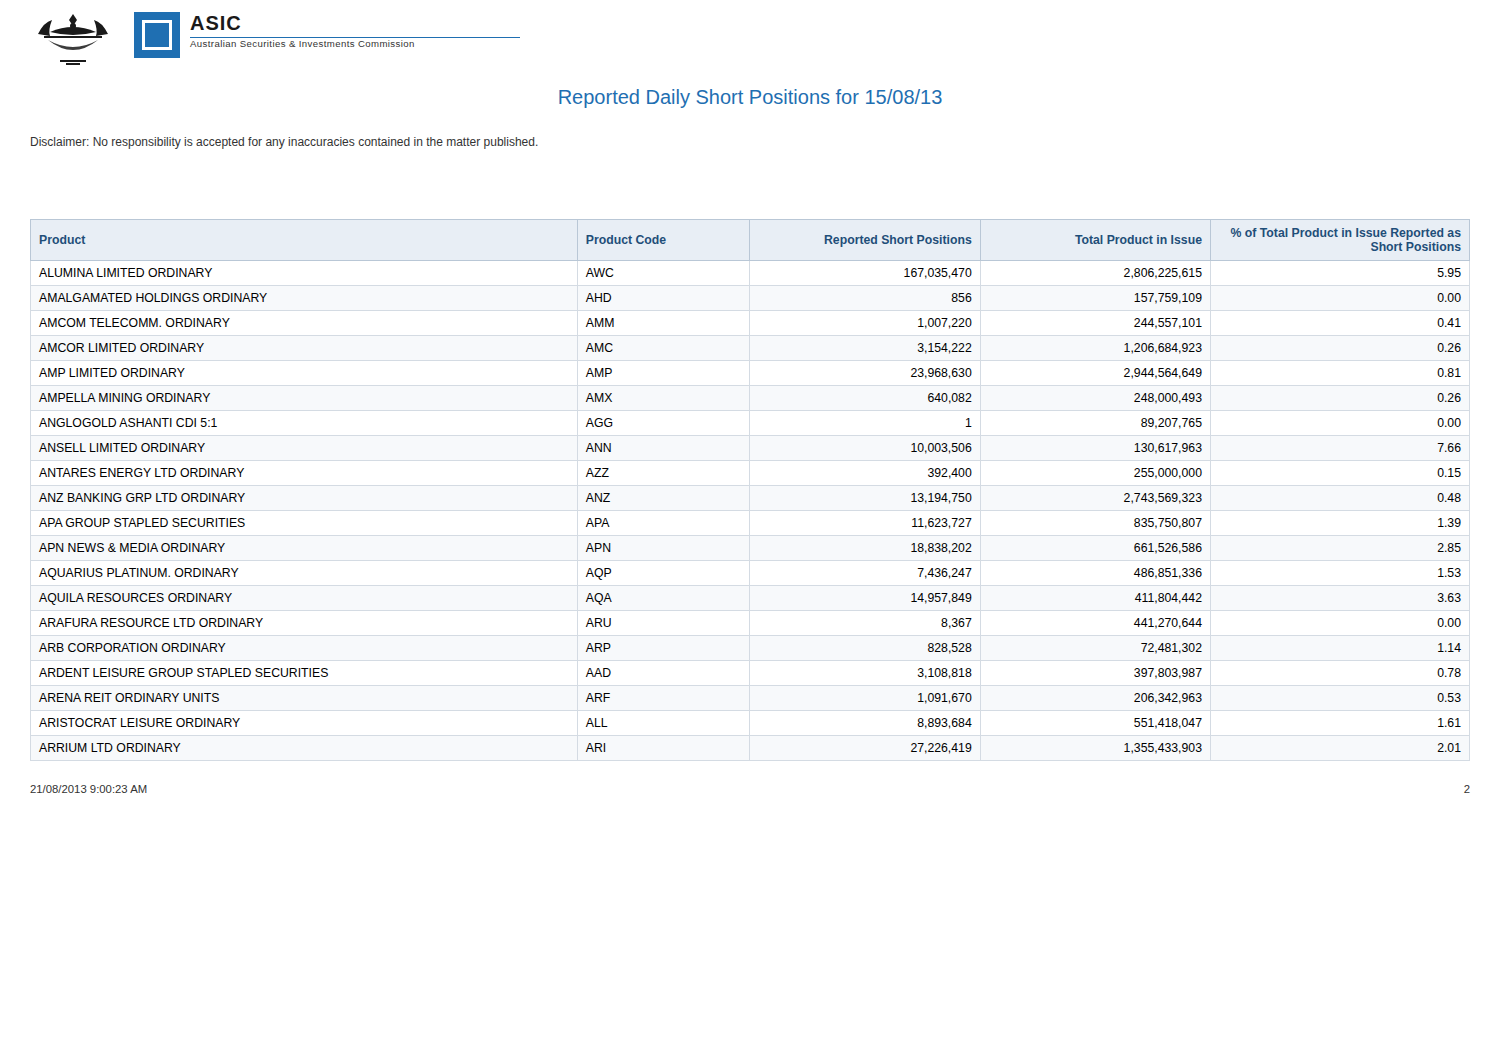ASIC
Australian Securities & Investments Commission
Reported Daily Short Positions for 15/08/13
Disclaimer: No responsibility is accepted for any inaccuracies contained in the matter published.
| Product | Product Code | Reported Short Positions | Total Product in Issue | % of Total Product in Issue Reported as Short Positions |
| --- | --- | --- | --- | --- |
| ALUMINA LIMITED ORDINARY | AWC | 167,035,470 | 2,806,225,615 | 5.95 |
| AMALGAMATED HOLDINGS ORDINARY | AHD | 856 | 157,759,109 | 0.00 |
| AMCOM TELECOMM. ORDINARY | AMM | 1,007,220 | 244,557,101 | 0.41 |
| AMCOR LIMITED ORDINARY | AMC | 3,154,222 | 1,206,684,923 | 0.26 |
| AMP LIMITED ORDINARY | AMP | 23,968,630 | 2,944,564,649 | 0.81 |
| AMPELLA MINING ORDINARY | AMX | 640,082 | 248,000,493 | 0.26 |
| ANGLOGOLD ASHANTI CDI 5:1 | AGG | 1 | 89,207,765 | 0.00 |
| ANSELL LIMITED ORDINARY | ANN | 10,003,506 | 130,617,963 | 7.66 |
| ANTARES ENERGY LTD ORDINARY | AZZ | 392,400 | 255,000,000 | 0.15 |
| ANZ BANKING GRP LTD ORDINARY | ANZ | 13,194,750 | 2,743,569,323 | 0.48 |
| APA GROUP STAPLED SECURITIES | APA | 11,623,727 | 835,750,807 | 1.39 |
| APN NEWS & MEDIA ORDINARY | APN | 18,838,202 | 661,526,586 | 2.85 |
| AQUARIUS PLATINUM. ORDINARY | AQP | 7,436,247 | 486,851,336 | 1.53 |
| AQUILA RESOURCES ORDINARY | AQA | 14,957,849 | 411,804,442 | 3.63 |
| ARAFURA RESOURCE LTD ORDINARY | ARU | 8,367 | 441,270,644 | 0.00 |
| ARB CORPORATION ORDINARY | ARP | 828,528 | 72,481,302 | 1.14 |
| ARDENT LEISURE GROUP STAPLED SECURITIES | AAD | 3,108,818 | 397,803,987 | 0.78 |
| ARENA REIT ORDINARY UNITS | ARF | 1,091,670 | 206,342,963 | 0.53 |
| ARISTOCRAT LEISURE ORDINARY | ALL | 8,893,684 | 551,418,047 | 1.61 |
| ARRIUM LTD ORDINARY | ARI | 27,226,419 | 1,355,433,903 | 2.01 |
21/08/2013 9:00:23 AM
2